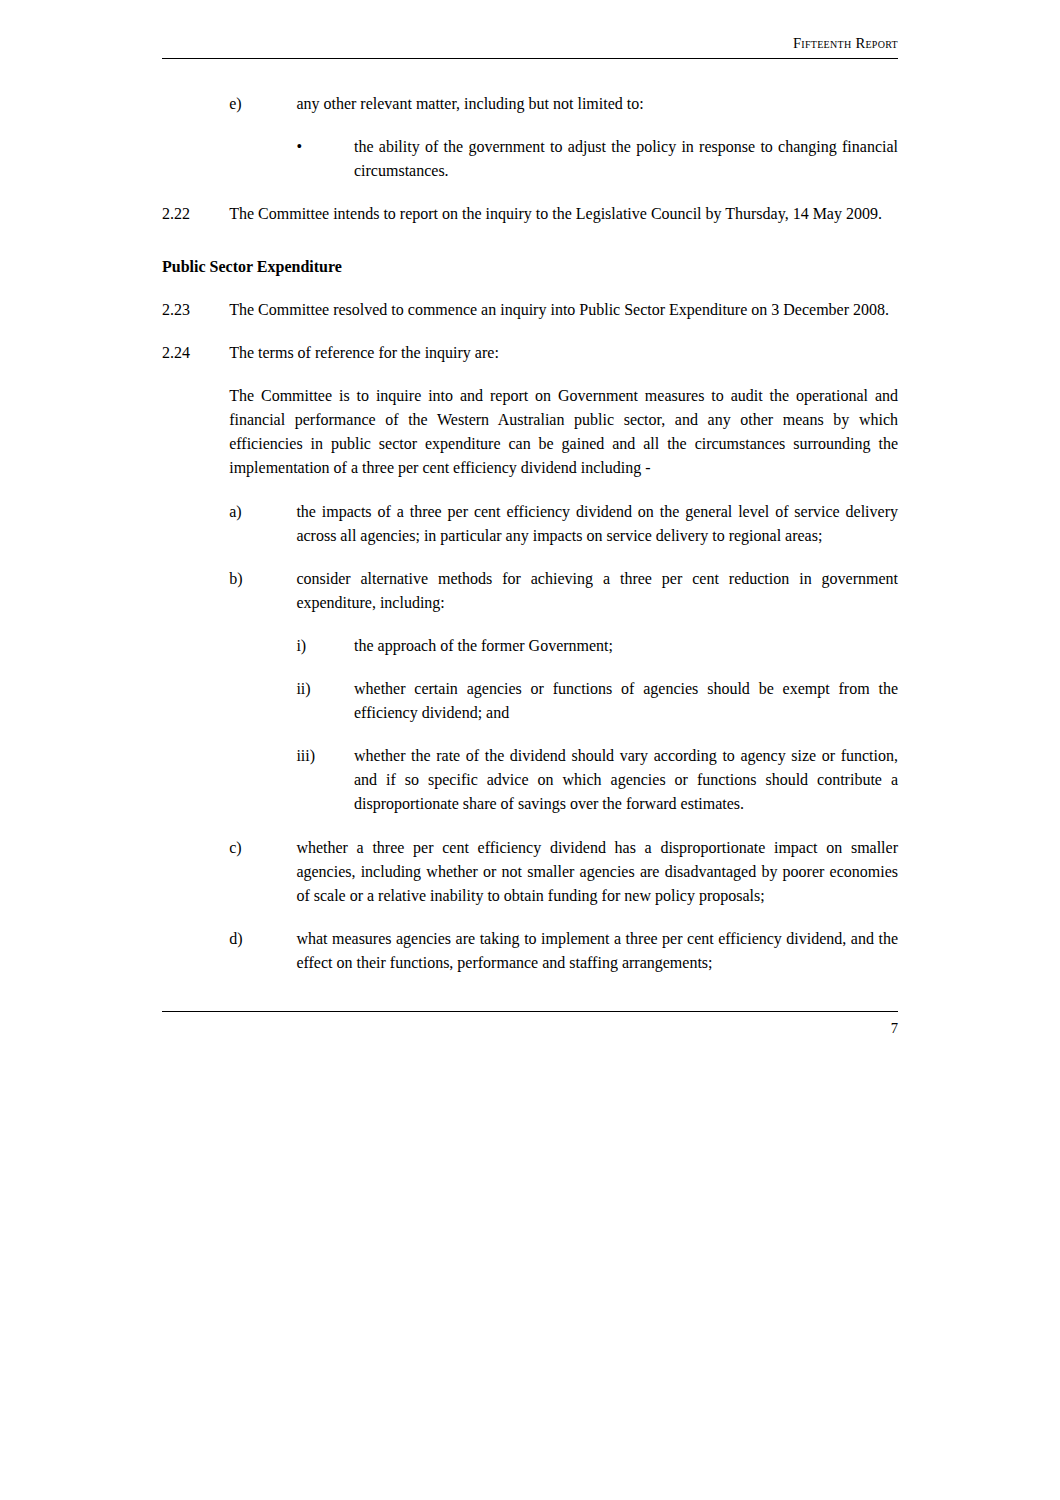Fifteenth Report
e)
any other relevant matter, including but not limited to:
•
the ability of the government to adjust the policy in response to changing financial circumstances.
2.22
The Committee intends to report on the inquiry to the Legislative Council by Thursday, 14 May 2009.
Public Sector Expenditure
2.23
The Committee resolved to commence an inquiry into Public Sector Expenditure on 3 December 2008.
2.24
The terms of reference for the inquiry are:
The Committee is to inquire into and report on Government measures to audit the operational and financial performance of the Western Australian public sector, and any other means by which efficiencies in public sector expenditure can be gained and all the circumstances surrounding the implementation of a three per cent efficiency dividend including -
a)
the impacts of a three per cent efficiency dividend on the general level of service delivery across all agencies; in particular any impacts on service delivery to regional areas;
b)
consider alternative methods for achieving a three per cent reduction in government expenditure, including:
i)
the approach of the former Government;
ii)
whether certain agencies or functions of agencies should be exempt from the efficiency dividend; and
iii)
whether the rate of the dividend should vary according to agency size or function, and if so specific advice on which agencies or functions should contribute a disproportionate share of savings over the forward estimates.
c)
whether a three per cent efficiency dividend has a disproportionate impact on smaller agencies, including whether or not smaller agencies are disadvantaged by poorer economies of scale or a relative inability to obtain funding for new policy proposals;
d)
what measures agencies are taking to implement a three per cent efficiency dividend, and the effect on their functions, performance and staffing arrangements;
7